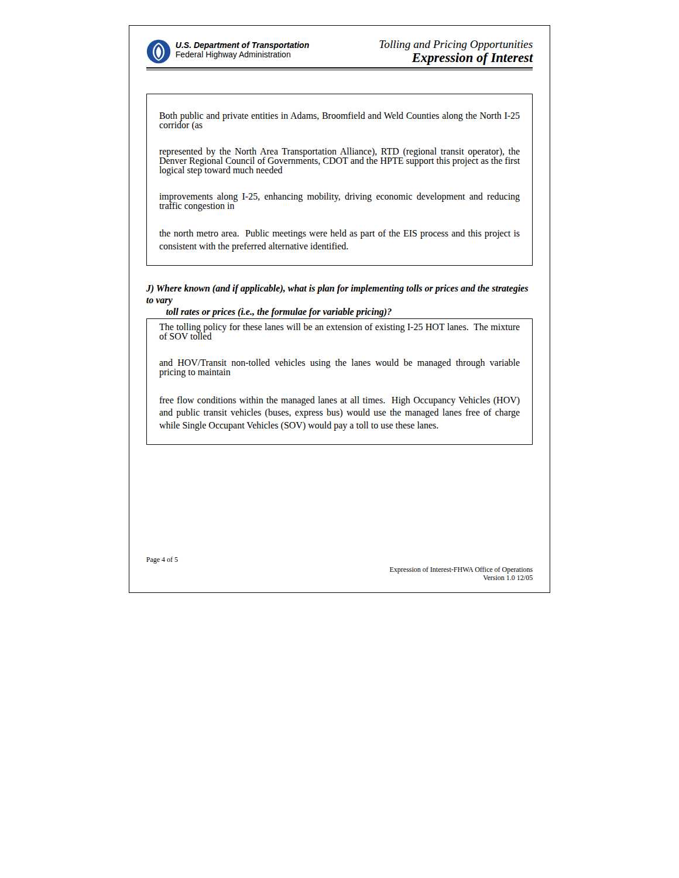U.S. Department of Transportation
Federal Highway Administration
Tolling and Pricing Opportunities
Expression of Interest
Both public and private entities in Adams, Broomfield and Weld Counties along the North I-25 corridor (as
represented by the North Area Transportation Alliance), RTD (regional transit operator), the Denver Regional Council of Governments, CDOT and the HPTE support this project as the first logical step toward much needed
improvements along I-25, enhancing mobility, driving economic development and reducing traffic congestion in
the north metro area. Public meetings were held as part of the EIS process and this project is consistent with the preferred alternative identified.
J) Where known (and if applicable), what is plan for implementing tolls or prices and the strategies to vary toll rates or prices (i.e., the formulae for variable pricing)?
The tolling policy for these lanes will be an extension of existing I-25 HOT lanes. The mixture of SOV tolled
and HOV/Transit non-tolled vehicles using the lanes would be managed through variable pricing to maintain
free flow conditions within the managed lanes at all times. High Occupancy Vehicles (HOV) and public transit vehicles (buses, express bus) would use the managed lanes free of charge while Single Occupant Vehicles (SOV) would pay a toll to use these lanes.
Page 4 of 5
Expression of Interest-FHWA Office of Operations
Version 1.0 12/05